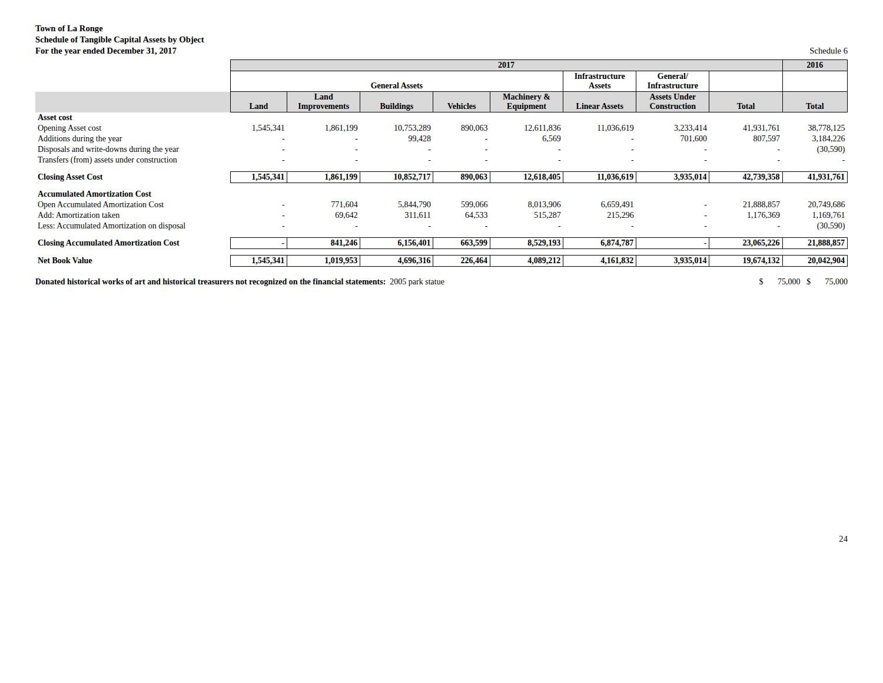Town of La Ronge
Schedule of Tangible Capital Assets by Object
For the year ended December 31, 2017 Schedule 6
| | 2017 | 2016 |
| | General Assets | Infrastructure Assets | General/ Infrastructure | | |
| | Land | Land Improvements | Buildings | Vehicles | Machinery & Equipment | Linear Assets | Assets Under Construction | Total | Total |
| Asset cost | |
| Opening Asset cost | 1,545,341 | 1,861,199 | 10,753,289 | 890,063 | 12,611,836 | 11,036,619 | 3,233,414 | 41,931,761 | 38,778,125 |
| Additions during the year | - | - | 99,428 | - | 6,569 | - | 701,600 | 807,597 | 3,184,226 |
| Disposals and write-downs during the year | - | - | - | - | - | - | - | - | (30,590) |
| Transfers (from) assets under construction | - | - | - | - | - | - | - | - | - |
| Closing Asset Cost | 1,545,341 | 1,861,199 | 10,852,717 | 890,063 | 12,618,405 | 11,036,619 | 3,935,014 | 42,739,358 | 41,931,761 |
| Accumulated Amortization Cost | |
| Open Accumulated Amortization Cost | - | 771,604 | 5,844,790 | 599,066 | 8,013,906 | 6,659,491 | - | 21,888,857 | 20,749,686 |
| Add: Amortization taken | - | 69,642 | 311,611 | 64,533 | 515,287 | 215,296 | - | 1,176,369 | 1,169,761 |
| Less: Accumulated Amortization on disposal | - | - | - | - | - | - | - | - | (30,590) |
| Closing Accumulated Amortization Cost | - | 841,246 | 6,156,401 | 663,599 | 8,529,193 | 6,874,787 | - | 23,065,226 | 21,888,857 |
| Net Book Value | 1,545,341 | 1,019,953 | 4,696,316 | 226,464 | 4,089,212 | 4,161,832 | 3,935,014 | 19,674,132 | 20,042,904 |
Donated historical works of art and historical treasurers not recognized on the financial statements: 2005 park statue $ 75,000 $ 75,000
24